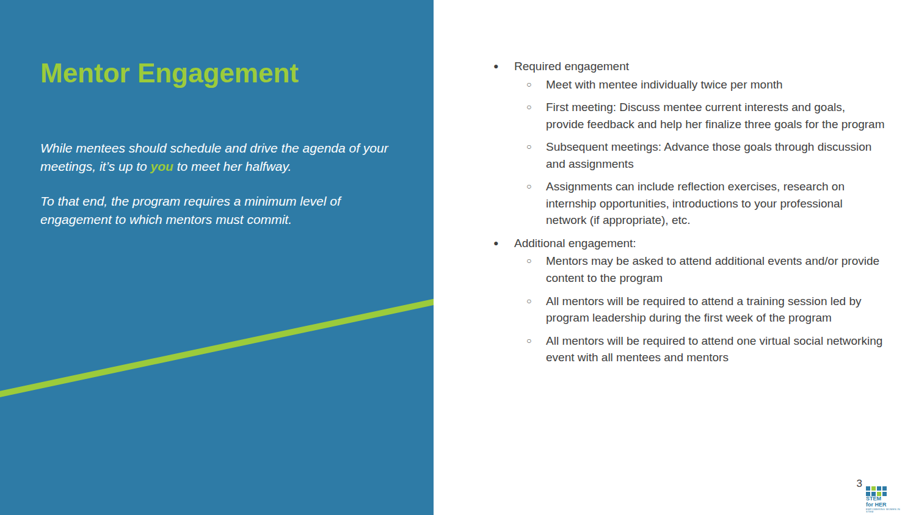Mentor Engagement
While mentees should schedule and drive the agenda of your meetings, it’s up to you to meet her halfway.
To that end, the program requires a minimum level of engagement to which mentors must commit.
Required engagement
Meet with mentee individually twice per month
First meeting: Discuss mentee current interests and goals, provide feedback and help her finalize three goals for the program
Subsequent meetings: Advance those goals through discussion and assignments
Assignments can include reflection exercises, research on internship opportunities, introductions to your professional network (if appropriate), etc.
Additional engagement:
Mentors may be asked to attend additional events and/or provide content to the program
All mentors will be required to attend a training session led by program leadership during the first week of the program
All mentors will be required to attend one virtual social networking event with all mentees and mentors
3
STEM
for HEREMPOWERING WOMEN IN STEM